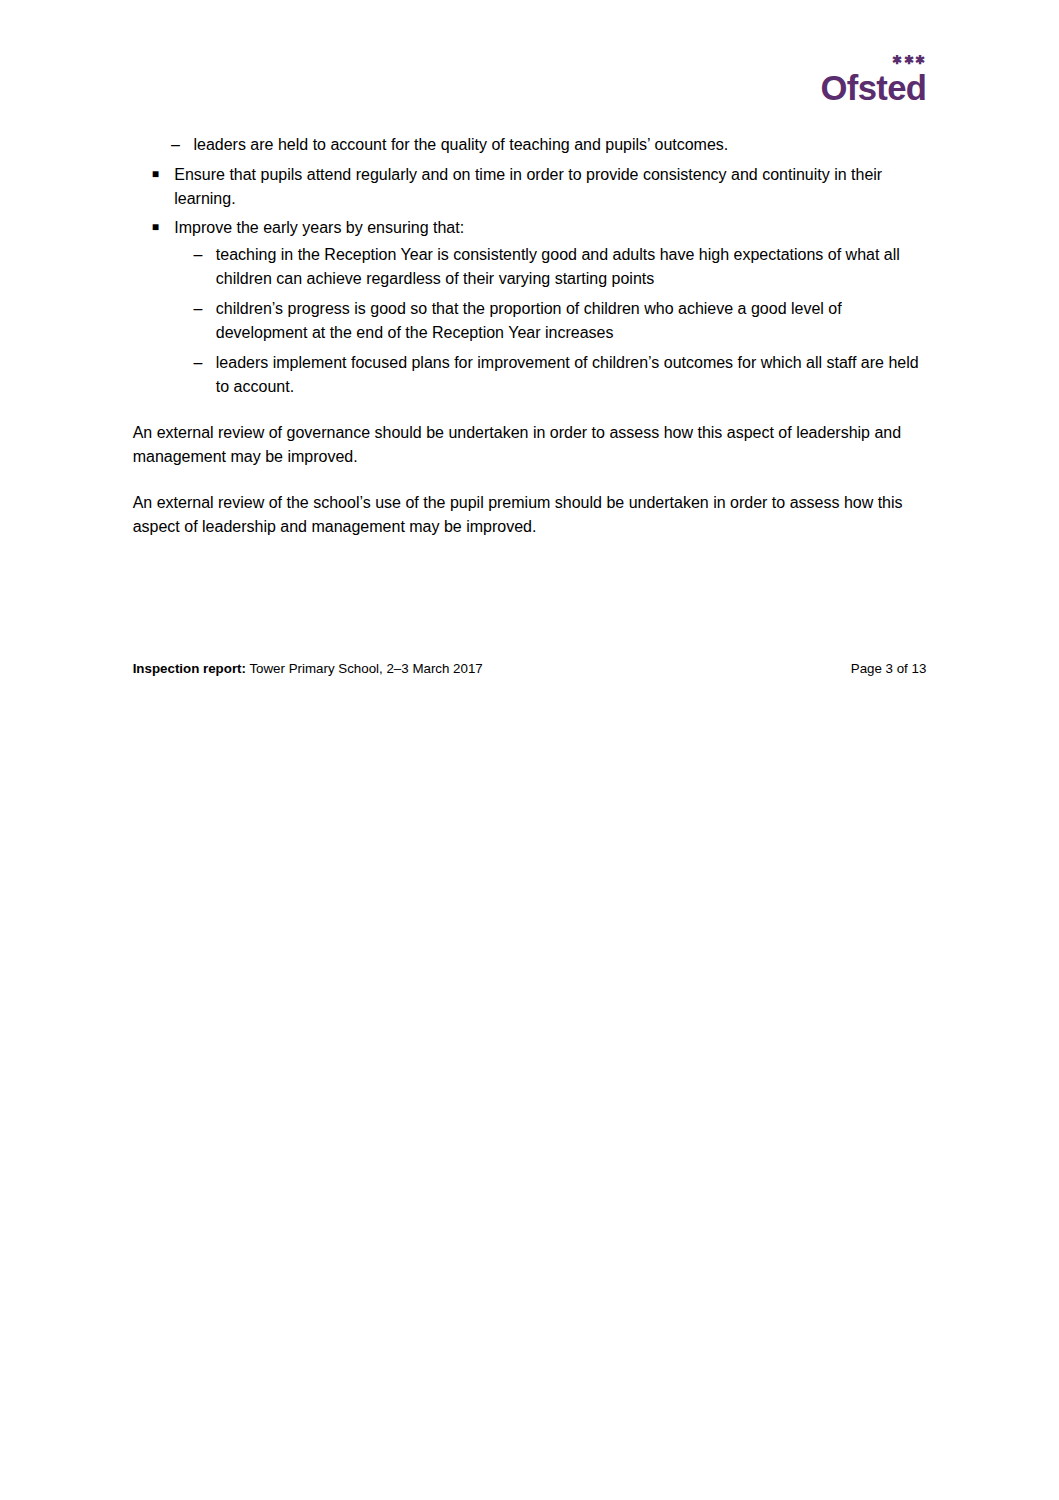✱✱✱Ofsted
leaders are held to account for the quality of teaching and pupils’ outcomes.
Ensure that pupils attend regularly and on time in order to provide consistency and continuity in their learning.
Improve the early years by ensuring that:
teaching in the Reception Year is consistently good and adults have high expectations of what all children can achieve regardless of their varying starting points
children’s progress is good so that the proportion of children who achieve a good level of development at the end of the Reception Year increases
leaders implement focused plans for improvement of children’s outcomes for which all staff are held to account.
An external review of governance should be undertaken in order to assess how this aspect of leadership and management may be improved.
An external review of the school’s use of the pupil premium should be undertaken in order to assess how this aspect of leadership and management may be improved.
Inspection report: Tower Primary School, 2–3 March 2017 Page 3 of 13